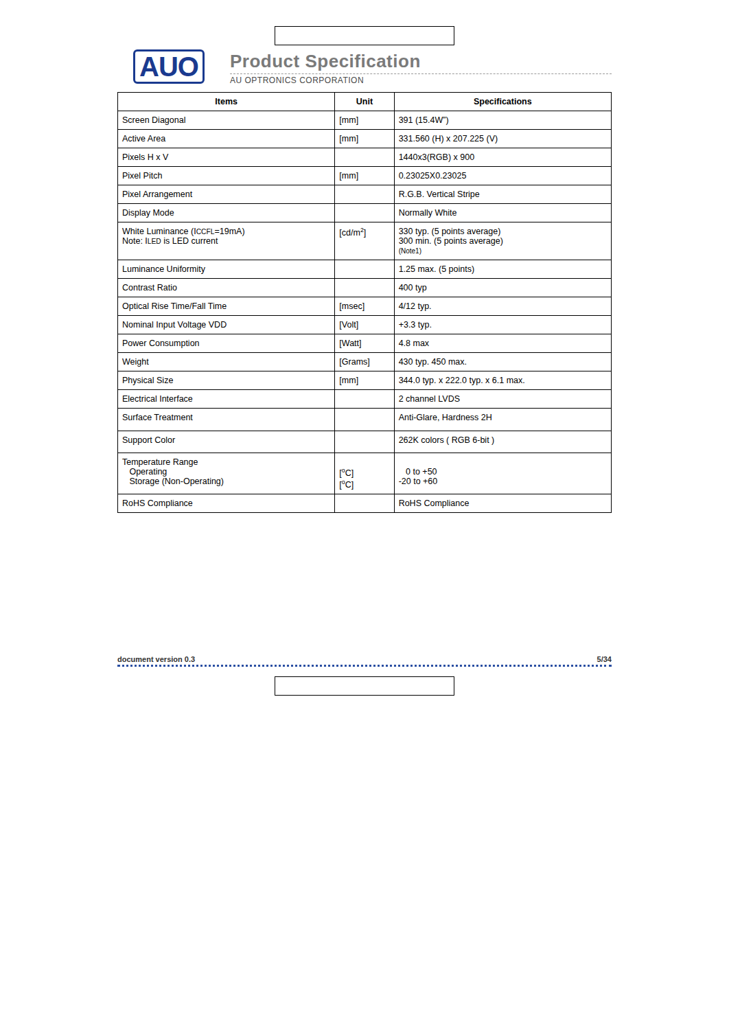AUO
Product Specification
AU OPTRONICS CORPORATION
| Items | Unit | Specifications |
| --- | --- | --- |
| Screen Diagonal | [mm] | 391 (15.4W”) |
| Active Area | [mm] | 331.560 (H) x 207.225 (V) |
| Pixels H x V | | 1440x3(RGB) x 900 |
| Pixel Pitch | [mm] | 0.23025X0.23025 |
| Pixel Arrangement | | R.G.B. Vertical Stripe |
| Display Mode | | Normally White |
| White Luminance (I ccfl =19mA) Note: I led is LED current | [cd/m 2 ] | 330 typ. (5 points average) 300 min. (5 points average) (Note1) |
| Luminance Uniformity | | 1.25 max. (5 points) |
| Contrast Ratio | | 400 typ |
| Optical Rise Time/Fall Time | [msec] | 4/12 typ. |
| Nominal Input Voltage VDD | [Volt] | +3.3 typ. |
| Power Consumption | [Watt] | 4.8 max |
| Weight | [Grams] | 430 typ. 450 max. |
| Physical Size | [mm] | 344.0 typ. x 222.0 typ. x 6.1 max. |
| Electrical Interface | | 2 channel LVDS |
| Surface Treatment | | Anti-Glare, Hardness 2H |
| Support Color | | 262K colors ( RGB 6-bit ) |
| Temperature Range Operating Storage (Non-Operating) | [ o C] [ o C] | 0 to +50 -20 to +60 |
| RoHS Compliance | | RoHS Compliance |
document version 0.3 5/34